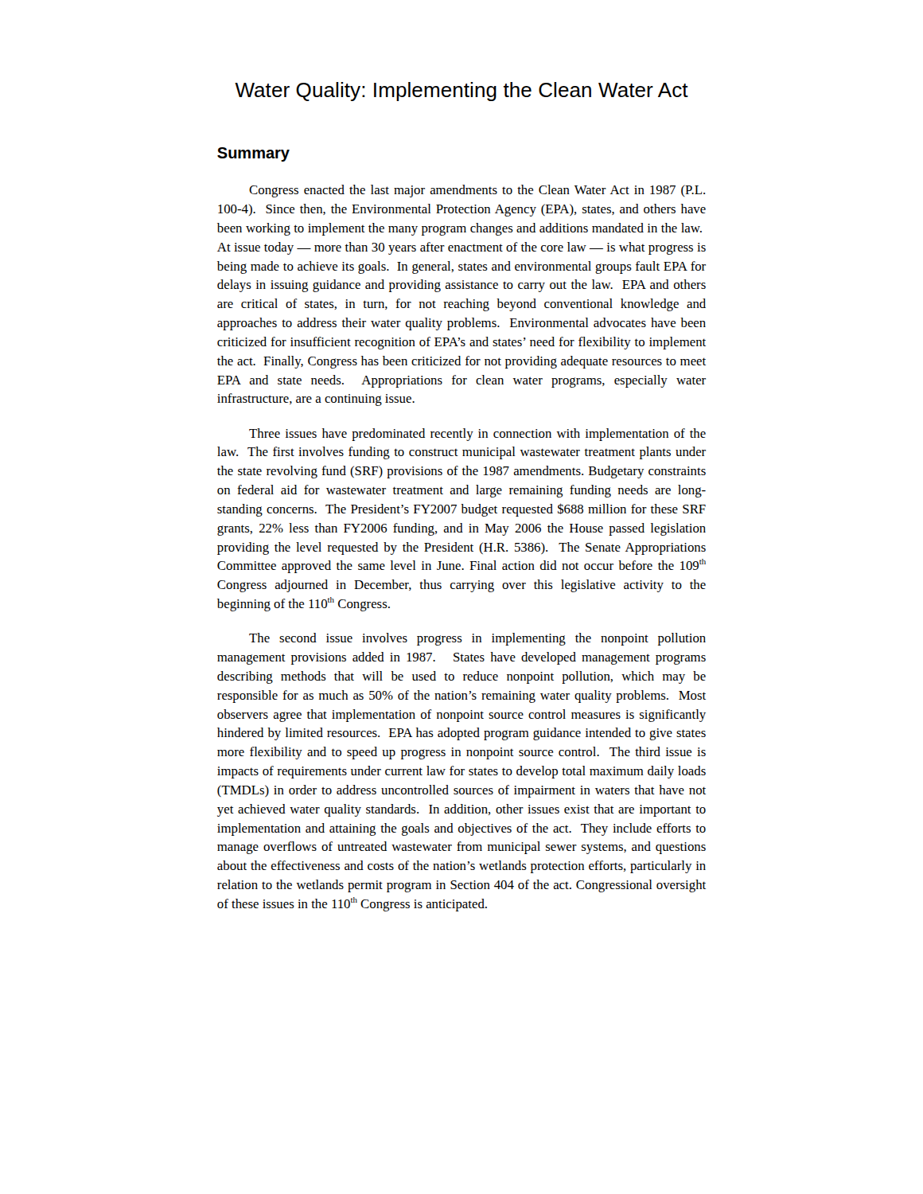Water Quality: Implementing the Clean Water Act
Summary
Congress enacted the last major amendments to the Clean Water Act in 1987 (P.L. 100-4). Since then, the Environmental Protection Agency (EPA), states, and others have been working to implement the many program changes and additions mandated in the law. At issue today — more than 30 years after enactment of the core law — is what progress is being made to achieve its goals. In general, states and environmental groups fault EPA for delays in issuing guidance and providing assistance to carry out the law. EPA and others are critical of states, in turn, for not reaching beyond conventional knowledge and approaches to address their water quality problems. Environmental advocates have been criticized for insufficient recognition of EPA’s and states’ need for flexibility to implement the act. Finally, Congress has been criticized for not providing adequate resources to meet EPA and state needs. Appropriations for clean water programs, especially water infrastructure, are a continuing issue.
Three issues have predominated recently in connection with implementation of the law. The first involves funding to construct municipal wastewater treatment plants under the state revolving fund (SRF) provisions of the 1987 amendments. Budgetary constraints on federal aid for wastewater treatment and large remaining funding needs are long-standing concerns. The President’s FY2007 budget requested $688 million for these SRF grants, 22% less than FY2006 funding, and in May 2006 the House passed legislation providing the level requested by the President (H.R. 5386). The Senate Appropriations Committee approved the same level in June. Final action did not occur before the 109th Congress adjourned in December, thus carrying over this legislative activity to the beginning of the 110th Congress.
The second issue involves progress in implementing the nonpoint pollution management provisions added in 1987. States have developed management programs describing methods that will be used to reduce nonpoint pollution, which may be responsible for as much as 50% of the nation’s remaining water quality problems. Most observers agree that implementation of nonpoint source control measures is significantly hindered by limited resources. EPA has adopted program guidance intended to give states more flexibility and to speed up progress in nonpoint source control. The third issue is impacts of requirements under current law for states to develop total maximum daily loads (TMDLs) in order to address uncontrolled sources of impairment in waters that have not yet achieved water quality standards. In addition, other issues exist that are important to implementation and attaining the goals and objectives of the act. They include efforts to manage overflows of untreated wastewater from municipal sewer systems, and questions about the effectiveness and costs of the nation’s wetlands protection efforts, particularly in relation to the wetlands permit program in Section 404 of the act. Congressional oversight of these issues in the 110th Congress is anticipated.